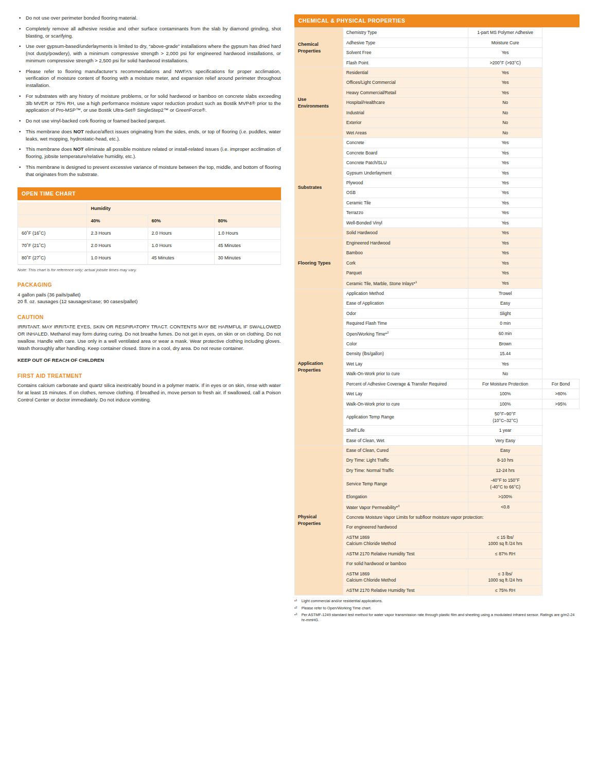Do not use over perimeter bonded flooring material.
Completely remove all adhesive residue and other surface contaminants from the slab by diamond grinding, shot blasting, or scarifying.
Use over gypsum-based/underlayments is limited to dry, “above-grade” installations where the gypsum has dried hard (not dusty/powdery), with a minimum compressive strength > 2,000 psi for engineered hardwood installations, or minimum compressive strength > 2,500 psi for solid hardwood installations.
Please refer to flooring manufacturer’s recommendations and NWFA’s specifications for proper acclimation, verification of moisture content of flooring with a moisture meter, and expansion relief around perimeter throughout installation.
For substrates with any history of moisture problems, or for solid hardwood or bamboo on concrete slabs exceeding 3lb MVER or 75% RH, use a high performance moisture vapor reduction product such as Bostik MVP4® prior to the application of Pro-MSP™, or use Bostik Ultra-Set® SingleStep2™ or GreenForce®.
Do not use vinyl-backed cork flooring or foamed backed parquet.
This membrane does NOT reduce/affect issues originating from the sides, ends, or top of flooring (i.e. puddles, water leaks, wet mopping, hydrostatic-head, etc.).
This membrane does NOT eliminate all possible moisture related or install-related issues (i.e. improper acclimation of flooring, jobsite temperature/relative humidity, etc.).
This membrane is designed to prevent excessive variance of moisture between the top, middle, and bottom of flooring that originates from the substrate.
OPEN TIME CHART
| | Humidity |
| --- | --- |
| | 40% | 60% | 80% |
| 60˚F (16˚C) | 2.3 Hours | 2.0 Hours | 1.0 Hours |
| 70˚F (21˚C) | 2.0 Hours | 1.0 Hours | 45 Minutes |
| 80˚F (27˚C) | 1.0 Hours | 45 Minutes | 30 Minutes |
Note: This chart is for reference only; actual jobsite times may vary.
PACKAGING
4 gallon pails (36 pails/pallet)
20 fl. oz. sausages (12 sausages/case; 90 cases/pallet)
CAUTION
IRRITANT. MAY IRRITATE EYES, SKIN OR RESPIRATORY TRACT. CONTENTS MAY BE HARMFUL IF SWALLOWED OR INHALED. Methanol may form during curing. Do not breathe fumes. Do not get in eyes, on skin or on clothing. Do not swallow. Handle with care. Use only in a well ventilated area or wear a mask. Wear protective clothing including gloves. Wash thoroughly after handling. Keep container closed. Store in a cool, dry area. Do not reuse container.
KEEP OUT OF REACH OF CHILDREN
FIRST AID TREATMENT
Contains calcium carbonate and quartz silica inextricably bound in a polymer matrix. If in eyes or on skin, rinse with water for at least 15 minutes. If on clothes, remove clothing. If breathed in, move person to fresh air. If swallowed, call a Poison Control Center or doctor immediately. Do not induce vomiting.
CHEMICAL & PHYSICAL PROPERTIES
| Chemical Properties | Chemistry Type | 1-part MS Polymer Adhesive |
| Adhesive Type | Moisture Cure |
| Solvent Free | Yes |
| Flash Point | >200°F (>93°C) |
| Use Environments | Residential | Yes |
| Offices/Light Commercial | Yes |
| Heavy Commercial/Retail | Yes |
| Hospital/Healthcare | No |
| Industrial | No |
| Exterior | No |
| Wet Areas | No |
| Substrates | Concrete | Yes |
| Concrete Board | Yes |
| Concrete Patch/SLU | Yes |
| Gypsum Underlayment | Yes |
| Plywood | Yes |
| OSB | Yes |
| Ceramic Tile | Yes |
| Terrazzo | Yes |
| Well-Bonded Vinyl | Yes |
| Solid Hardwood | Yes |
| Flooring Types | Engineered Hardwood | Yes |
| Bamboo | Yes |
| Cork | Yes |
| Parquet | Yes |
| Ceramic Tile, Marble, Stone Inlays* 1 | Yes |
| Application Properties | Application Method | Trowel |
| Ease of Application | Easy |
| Odor | Slight |
| Required Flash Time | 0 min |
| Open/Working Time* 2 | 60 min |
| Color | Brown |
| Density (lbs/gallon) | 15.44 |
| Wet Lay | Yes |
| Walk-On-Work prior to cure | No |
| Percent of Adhesive Coverage & Transfer Required | For Moisture Protection | For Bond |
| Wet Lay | 100% | >80% |
| Walk-On-Work prior to cure | 100% | >95% |
| Application Temp Range | 50°F–90°F (10°C–32°C) |
| Shelf Life | 1 year |
| Ease of Clean, Wet | Very Easy |
| Physical Properties | Ease of Clean, Cured | Easy |
| Dry Time: Light Traffic | 8-10 hrs |
| Dry Time: Normal Traffic | 12-24 hrs |
| Service Temp Range | -40°F to 150°F (-40°C to 66°C) |
| Elongation | >100% |
| Water Vapor Permeability* 3 | <0.8 |
| Concrete Moisture Vapor Limits for subfloor moisture vapor protection: |
| For engineered hardwood |
| ASTM 1869 Calcium Chloride Method | ≤ 15 lbs/ 1000 sq ft /24 hrs |
| ASTM 2170 Relative Humidity Test | ≤ 87% RH |
| For solid hardwood or bamboo |
| ASTM 1869 Calcium Chloride Method | ≤ 3 lbs/ 1000 sq ft /24 hrs |
| ASTM 2170 Relative Humidity Test | ≤ 75% RH |
*1 Light commercial and/or residential applications.
*2 Please refer to Open/Working Time chart.
*3 Per ASTMF-1249 standard test method for water vapor transmission rate through plastic film and sheeting using a modulated infrared sensor. Ratings are g/m2-24 hr-mmHG.